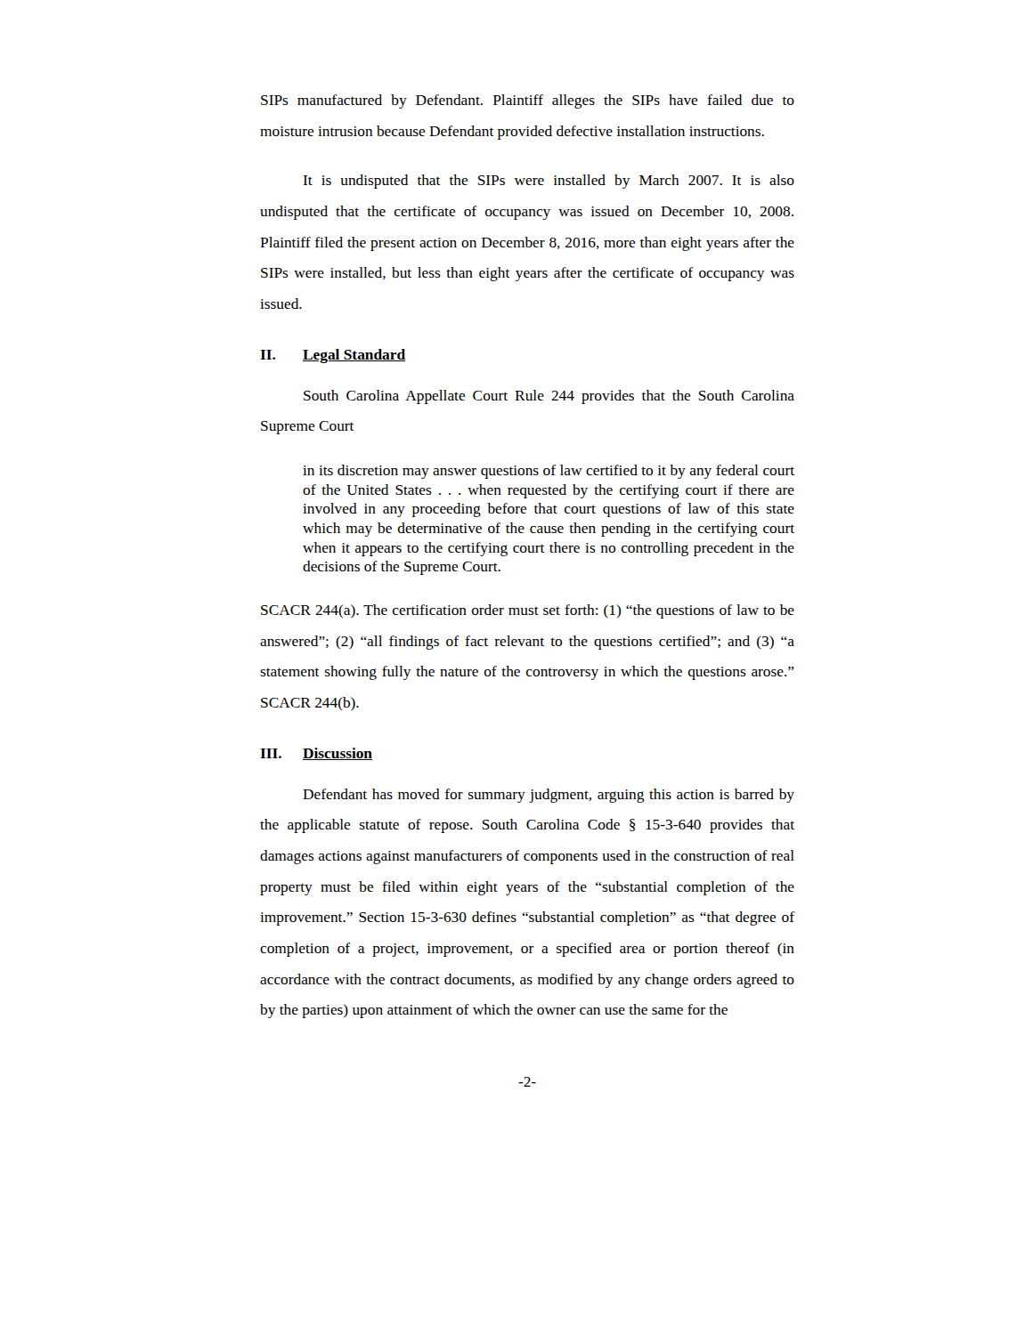SIPs manufactured by Defendant. Plaintiff alleges the SIPs have failed due to moisture intrusion because Defendant provided defective installation instructions.
It is undisputed that the SIPs were installed by March 2007. It is also undisputed that the certificate of occupancy was issued on December 10, 2008. Plaintiff filed the present action on December 8, 2016, more than eight years after the SIPs were installed, but less than eight years after the certificate of occupancy was issued.
II. Legal Standard
South Carolina Appellate Court Rule 244 provides that the South Carolina Supreme Court
in its discretion may answer questions of law certified to it by any federal court of the United States . . . when requested by the certifying court if there are involved in any proceeding before that court questions of law of this state which may be determinative of the cause then pending in the certifying court when it appears to the certifying court there is no controlling precedent in the decisions of the Supreme Court.
SCACR 244(a). The certification order must set forth: (1) “the questions of law to be answered”; (2) “all findings of fact relevant to the questions certified”; and (3) “a statement showing fully the nature of the controversy in which the questions arose.” SCACR 244(b).
III. Discussion
Defendant has moved for summary judgment, arguing this action is barred by the applicable statute of repose. South Carolina Code § 15-3-640 provides that damages actions against manufacturers of components used in the construction of real property must be filed within eight years of the “substantial completion of the improvement.” Section 15-3-630 defines “substantial completion” as “that degree of completion of a project, improvement, or a specified area or portion thereof (in accordance with the contract documents, as modified by any change orders agreed to by the parties) upon attainment of which the owner can use the same for the
-2-